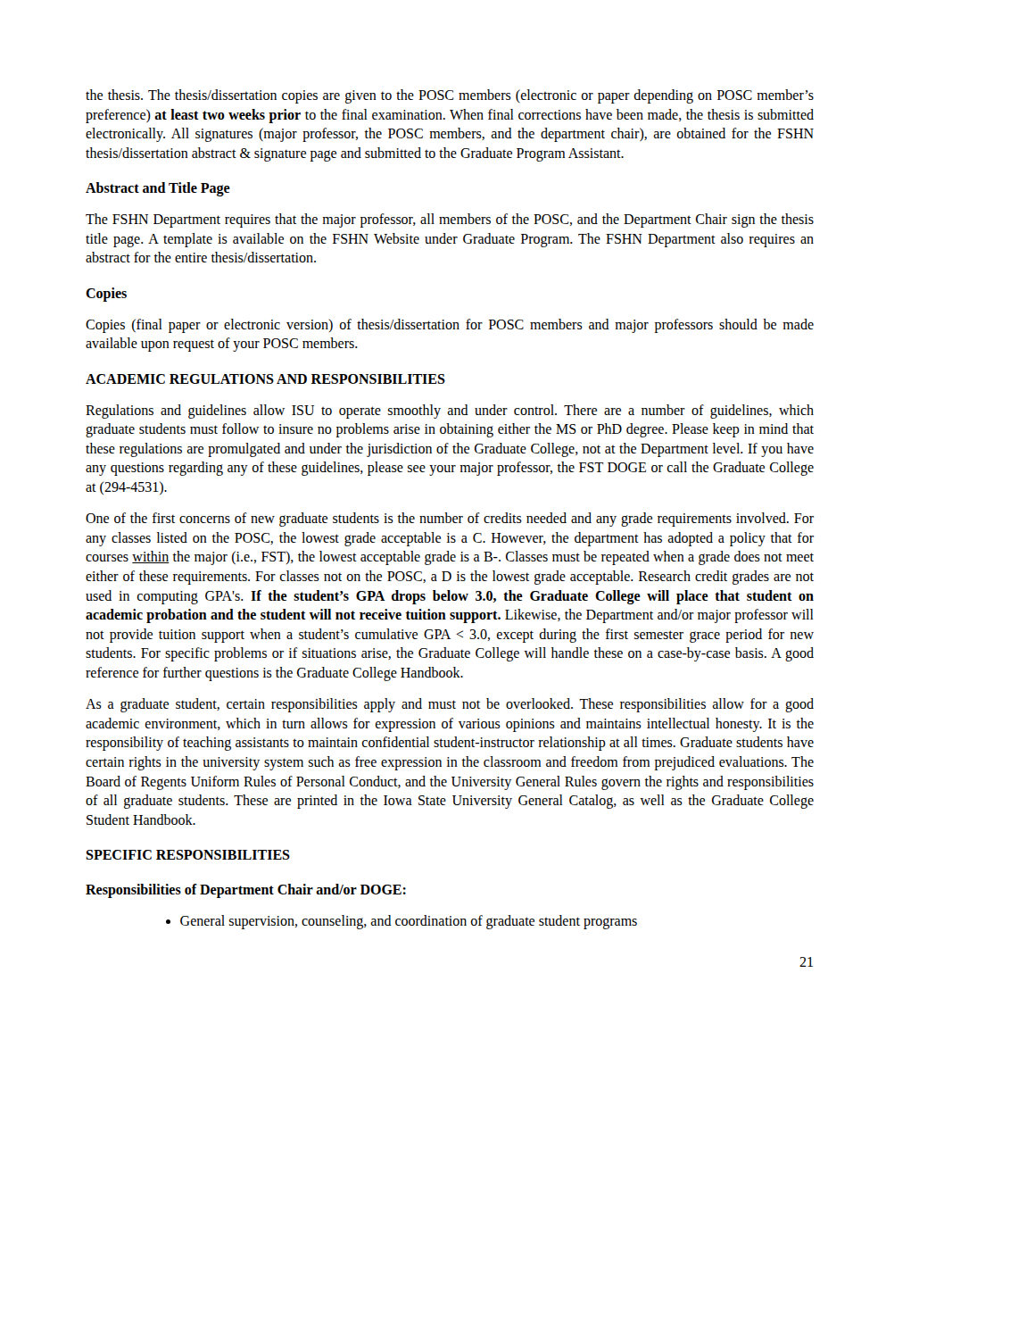the thesis. The thesis/dissertation copies are given to the POSC members (electronic or paper depending on POSC member’s preference) at least two weeks prior to the final examination. When final corrections have been made, the thesis is submitted electronically. All signatures (major professor, the POSC members, and the department chair), are obtained for the FSHN thesis/dissertation abstract & signature page and submitted to the Graduate Program Assistant.
Abstract and Title Page
The FSHN Department requires that the major professor, all members of the POSC, and the Department Chair sign the thesis title page. A template is available on the FSHN Website under Graduate Program. The FSHN Department also requires an abstract for the entire thesis/dissertation.
Copies
Copies (final paper or electronic version) of thesis/dissertation for POSC members and major professors should be made available upon request of your POSC members.
ACADEMIC REGULATIONS AND RESPONSIBILITIES
Regulations and guidelines allow ISU to operate smoothly and under control. There are a number of guidelines, which graduate students must follow to insure no problems arise in obtaining either the MS or PhD degree. Please keep in mind that these regulations are promulgated and under the jurisdiction of the Graduate College, not at the Department level. If you have any questions regarding any of these guidelines, please see your major professor, the FST DOGE or call the Graduate College at (294-4531).
One of the first concerns of new graduate students is the number of credits needed and any grade requirements involved. For any classes listed on the POSC, the lowest grade acceptable is a C. However, the department has adopted a policy that for courses within the major (i.e., FST), the lowest acceptable grade is a B-. Classes must be repeated when a grade does not meet either of these requirements. For classes not on the POSC, a D is the lowest grade acceptable. Research credit grades are not used in computing GPA's. If the student’s GPA drops below 3.0, the Graduate College will place that student on academic probation and the student will not receive tuition support. Likewise, the Department and/or major professor will not provide tuition support when a student’s cumulative GPA < 3.0, except during the first semester grace period for new students. For specific problems or if situations arise, the Graduate College will handle these on a case-by-case basis. A good reference for further questions is the Graduate College Handbook.
As a graduate student, certain responsibilities apply and must not be overlooked. These responsibilities allow for a good academic environment, which in turn allows for expression of various opinions and maintains intellectual honesty. It is the responsibility of teaching assistants to maintain confidential student-instructor relationship at all times. Graduate students have certain rights in the university system such as free expression in the classroom and freedom from prejudiced evaluations. The Board of Regents Uniform Rules of Personal Conduct, and the University General Rules govern the rights and responsibilities of all graduate students. These are printed in the Iowa State University General Catalog, as well as the Graduate College Student Handbook.
SPECIFIC RESPONSIBILITIES
Responsibilities of Department Chair and/or DOGE:
General supervision, counseling, and coordination of graduate student programs
21